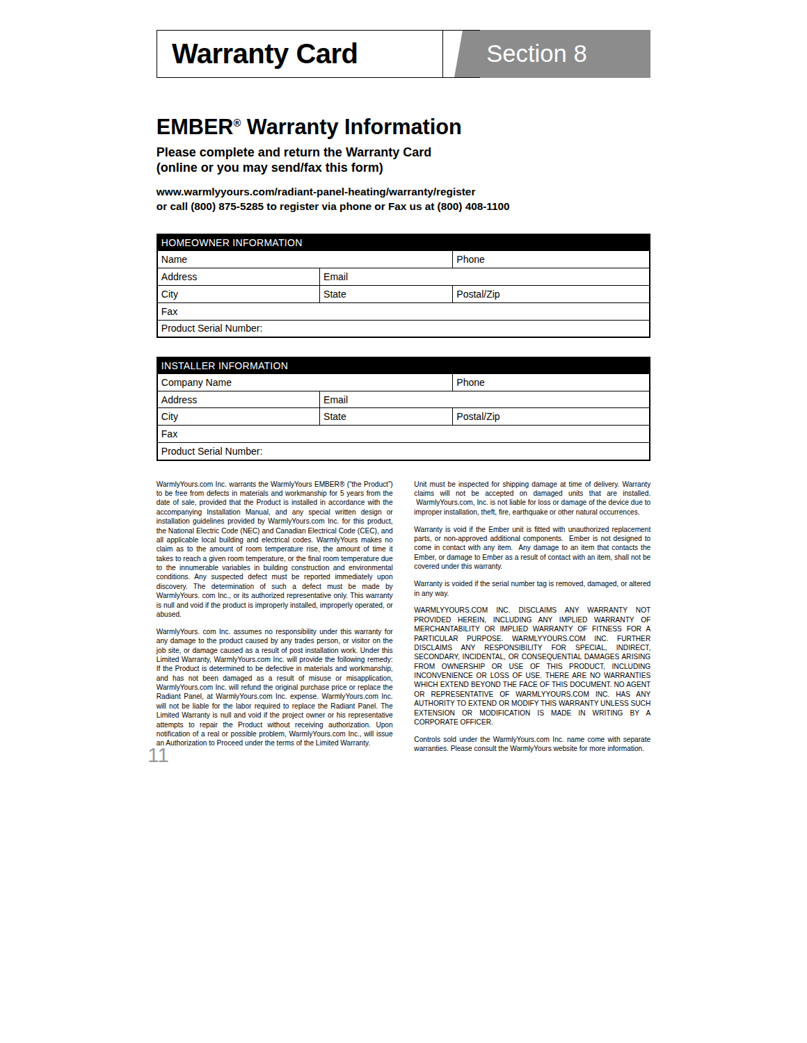Warranty Card
Section 8
EMBER® Warranty Information
Please complete and return the Warranty Card
(online or you may send/fax this form)
www.warmlyyours.com/radiant-panel-heating/warranty/register
or call (800) 875-5285 to register via phone or Fax us at (800) 408-1100
| HOMEOWNER INFORMATION |
| Name | Phone |
| Address | Email |
| City | State | Postal/Zip |
| Fax |
| Product Serial Number: |
| INSTALLER INFORMATION |
| Company Name | Phone |
| Address | Email |
| City | State | Postal/Zip |
| Fax |
| Product Serial Number: |
WarmlyYours.com Inc. warrants the WarmlyYours EMBER® (“the Product”) to be free from defects in materials and workmanship for 5 years from the date of sale, provided that the Product is installed in accordance with the accompanying Installation Manual, and any special written design or installation guidelines provided by WarmlyYours.com Inc. for this product, the National Electric Code (NEC) and Canadian Electrical Code (CEC), and all applicable local building and electrical codes. WarmlyYours makes no claim as to the amount of room temperature rise, the amount of time it takes to reach a given room temperature, or the final room temperature due to the innumerable variables in building construction and environmental conditions. Any suspected defect must be reported immediately upon discovery. The determination of such a defect must be made by WarmlyYours. com Inc., or its authorized representative only. This warranty is null and void if the product is improperly installed, improperly operated, or abused.
WarmlyYours. com Inc. assumes no responsibility under this warranty for any damage to the product caused by any trades person, or visitor on the job site, or damage caused as a result of post installation work. Under this Limited Warranty, WarmlyYours.com Inc. will provide the following remedy: If the Product is determined to be defective in materials and workmanship, and has not been damaged as a result of misuse or misapplication, WarmlyYours.com Inc. will refund the original purchase price or replace the Radiant Panel, at WarmlyYours.com Inc. expense. WarmlyYours.com Inc. will not be liable for the labor required to replace the Radiant Panel. The Limited Warranty is null and void if the project owner or his representative attempts to repair the Product without receiving authorization. Upon notification of a real or possible problem, WarmlyYours.com Inc., will issue an Authorization to Proceed under the terms of the Limited Warranty.
Unit must be inspected for shipping damage at time of delivery. Warranty claims will not be accepted on damaged units that are installed. WarmlyYours.com, Inc. is not liable for loss or damage of the device due to improper installation, theft, fire, earthquake or other natural occurrences.
Warranty is void if the Ember unit is fitted with unauthorized replacement parts, or non-approved additional components. Ember is not designed to come in contact with any item. Any damage to an item that contacts the Ember, or damage to Ember as a result of contact with an item, shall not be covered under this warranty.
Warranty is voided if the serial number tag is removed, damaged, or altered in any way.
WARMLYYOURS.COM INC. DISCLAIMS ANY WARRANTY NOT PROVIDED HEREIN, INCLUDING ANY IMPLIED WARRANTY OF MERCHANTABILITY OR IMPLIED WARRANTY OF FITNESS FOR A PARTICULAR PURPOSE. WARMLYYOURS.COM INC. FURTHER DISCLAIMS ANY RESPONSIBILITY FOR SPECIAL, INDIRECT, SECONDARY, INCIDENTAL, OR CONSEQUENTIAL DAMAGES ARISING FROM OWNERSHIP OR USE OF THIS PRODUCT, INCLUDING INCONVENIENCE OR LOSS OF USE. THERE ARE NO WARRANTIES WHICH EXTEND BEYOND THE FACE OF THIS DOCUMENT. NO AGENT OR REPRESENTATIVE OF WARMLYYOURS.COM INC. HAS ANY AUTHORITY TO EXTEND OR MODIFY THIS WARRANTY UNLESS SUCH EXTENSION OR MODIFICATION IS MADE IN WRITING BY A CORPORATE OFFICER.
Controls sold under the WarmlyYours.com Inc. name come with separate warranties. Please consult the WarmlyYours website for more information.
11